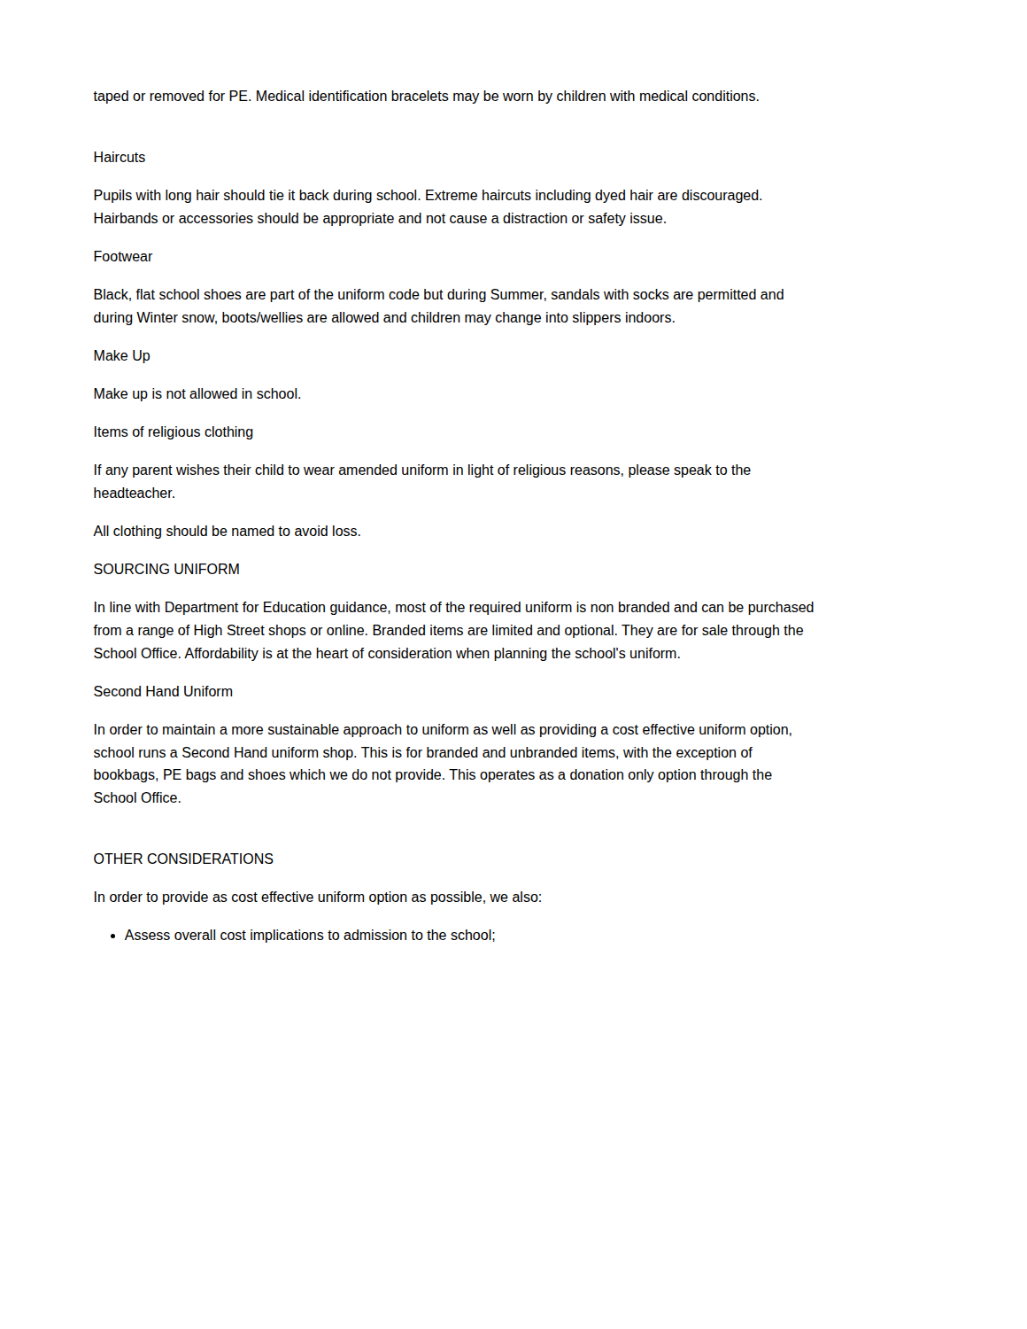taped or removed for PE. Medical identification bracelets may be worn by children with medical conditions.
Haircuts
Pupils with long hair should tie it back during school. Extreme haircuts including dyed hair are discouraged. Hairbands or accessories should be appropriate and not cause a distraction or safety issue.
Footwear
Black, flat school shoes are part of the uniform code but during Summer, sandals with socks are permitted and during Winter snow, boots/wellies are allowed and children may change into slippers indoors.
Make Up
Make up is not allowed in school.
Items of religious clothing
If any parent wishes their child to wear amended uniform in light of religious reasons, please speak to the headteacher.
All clothing should be named to avoid loss.
SOURCING UNIFORM
In line with Department for Education guidance, most of the required uniform is non branded and can be purchased from a range of High Street shops or online. Branded items are limited and optional. They are for sale through the School Office. Affordability is at the heart of consideration when planning the school's uniform.
Second Hand Uniform
In order to maintain a more sustainable approach to uniform as well as providing a cost effective uniform option, school runs a Second Hand uniform shop. This is for branded and unbranded items, with the exception of bookbags, PE bags and shoes which we do not provide. This operates as a donation only option through the School Office.
OTHER CONSIDERATIONS
In order to provide as cost effective uniform option as possible, we also:
Assess overall cost implications to admission to the school;